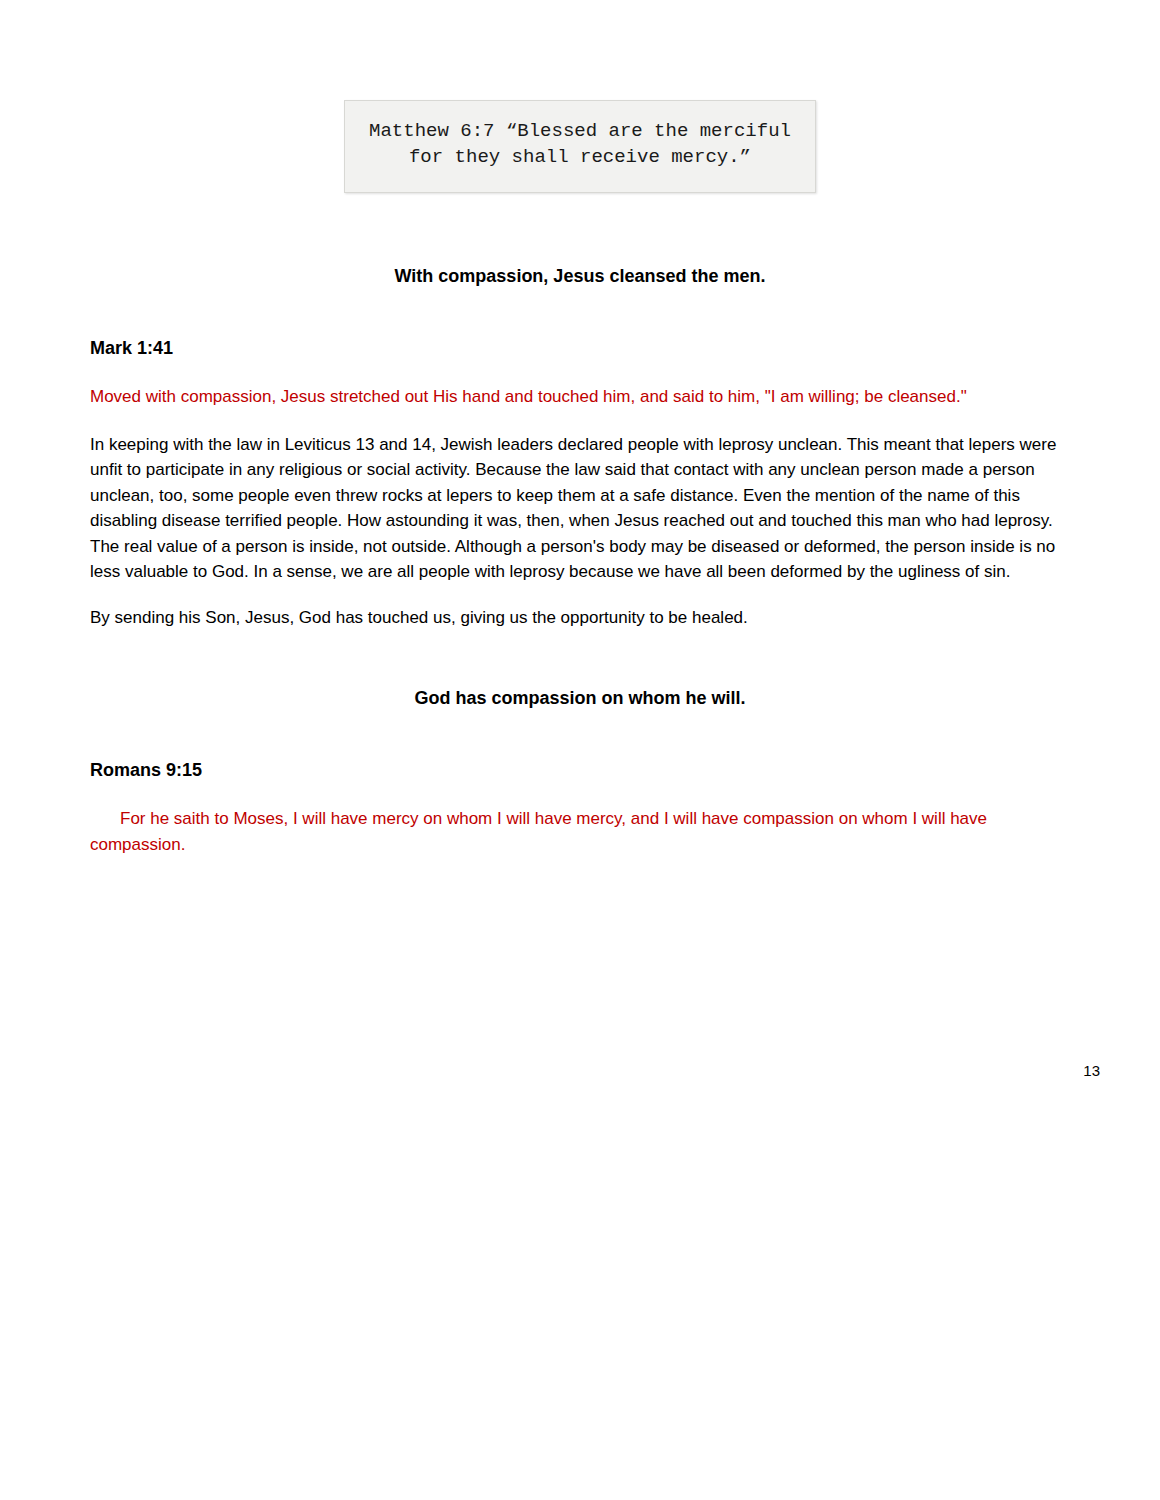Matthew 6:7 “Blessed are the merciful for they shall receive mercy.”
With compassion, Jesus cleansed the men.
Mark 1:41
Moved with compassion, Jesus stretched out His hand and touched him, and said to him, "I am willing; be cleansed."
In keeping with the law in Leviticus 13 and 14, Jewish leaders declared people with leprosy unclean. This meant that lepers were unfit to participate in any religious or social activity. Because the law said that contact with any unclean person made a person unclean, too, some people even threw rocks at lepers to keep them at a safe distance. Even the mention of the name of this disabling disease terrified people. How astounding it was, then, when Jesus reached out and touched this man who had leprosy. The real value of a person is inside, not outside. Although a person's body may be diseased or deformed, the person inside is no less valuable to God. In a sense, we are all people with leprosy because we have all been deformed by the ugliness of sin.
By sending his Son, Jesus, God has touched us, giving us the opportunity to be healed.
God has compassion on whom he will.
Romans 9:15
For he saith to Moses, I will have mercy on whom I will have mercy, and I will have compassion on whom I will have compassion.
13